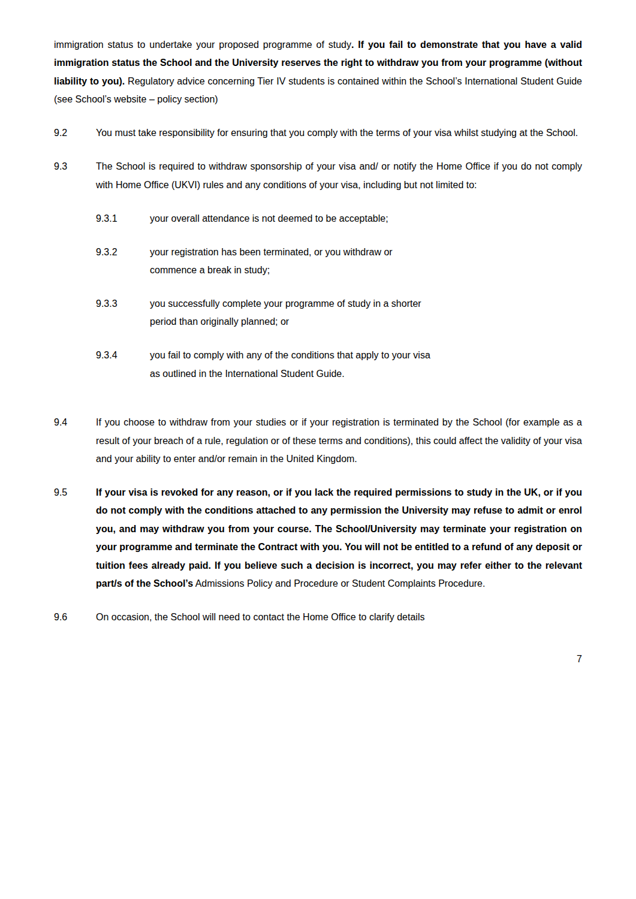immigration status to undertake your proposed programme of study. If you fail to demonstrate that you have a valid immigration status the School and the University reserves the right to withdraw you from your programme (without liability to you). Regulatory advice concerning Tier IV students is contained within the School’s International Student Guide (see School’s website – policy section)
9.2
You must take responsibility for ensuring that you comply with the terms of your visa whilst studying at the School.
9.3
The School is required to withdraw sponsorship of your visa and/ or notify the Home Office if you do not comply with Home Office (UKVI) rules and any conditions of your visa, including but not limited to:
9.3.1
your overall attendance is not deemed to be acceptable;
9.3.2
your registration has been terminated, or you withdraw or
commence a break in study;
9.3.3
you successfully complete your programme of study in a shorter
period than originally planned; or
9.3.4
you fail to comply with any of the conditions that apply to your visa
as outlined in the International Student Guide.
9.4
If you choose to withdraw from your studies or if your registration is terminated by the School (for example as a result of your breach of a rule, regulation or of these terms and conditions), this could affect the validity of your visa and your ability to enter and/or remain in the United Kingdom.
9.5
If your visa is revoked for any reason, or if you lack the required permissions to study in the UK, or if you do not comply with the conditions attached to any permission the University may refuse to admit or enrol you, and may withdraw you from your course. The School/University may terminate your registration on your programme and terminate the Contract with you. You will not be entitled to a refund of any deposit or tuition fees already paid. If you believe such a decision is incorrect, you may refer either to the relevant part/s of the School’s Admissions Policy and Procedure or Student Complaints Procedure.
9.6
On occasion, the School will need to contact the Home Office to clarify details
7